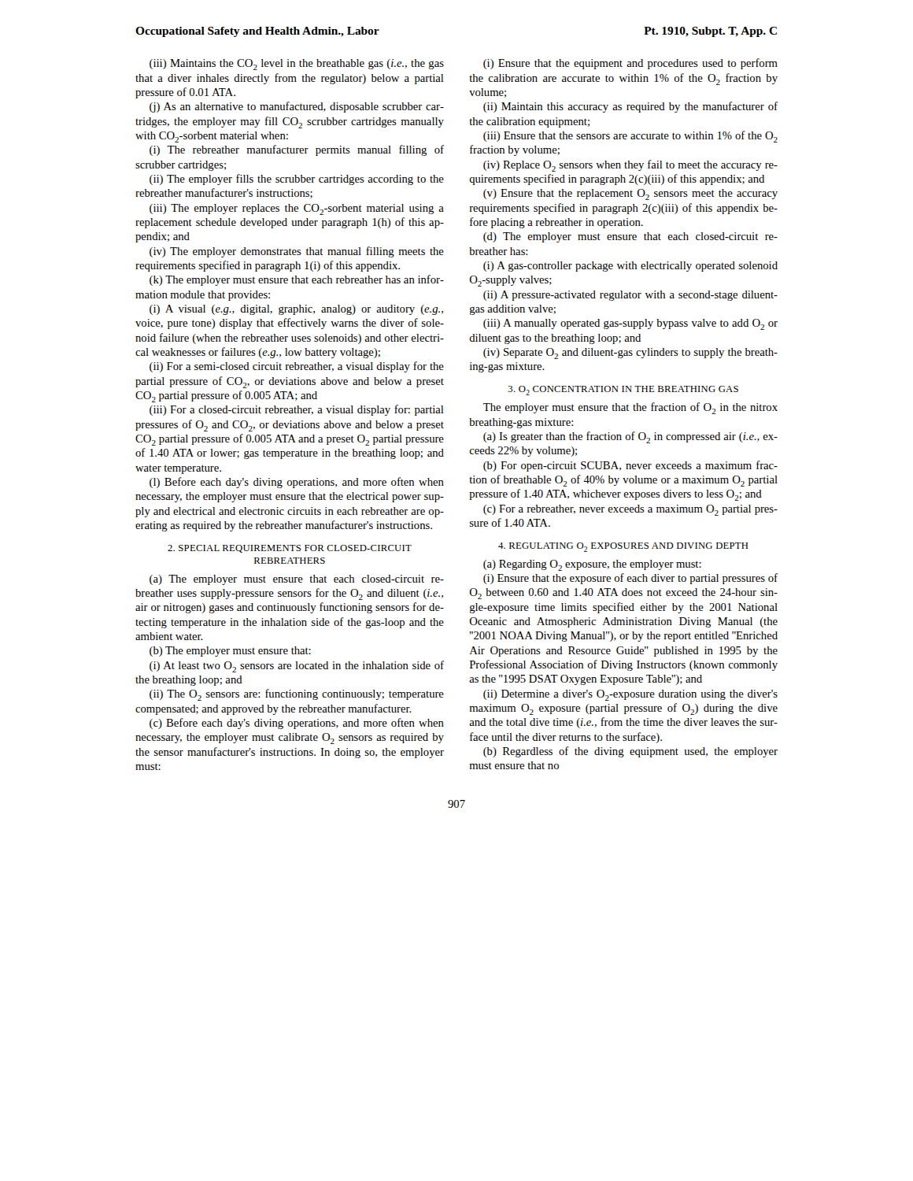Occupational Safety and Health Admin., Labor Pt. 1910, Subpt. T, App. C
(iii) Maintains the CO2 level in the breathable gas (i.e., the gas that a diver inhales directly from the regulator) below a partial pressure of 0.01 ATA.
(j) As an alternative to manufactured, disposable scrubber cartridges, the employer may fill CO2 scrubber cartridges manually with CO2-sorbent material when:
(i) The rebreather manufacturer permits manual filling of scrubber cartridges;
(ii) The employer fills the scrubber cartridges according to the rebreather manufacturer's instructions;
(iii) The employer replaces the CO2-sorbent material using a replacement schedule developed under paragraph 1(h) of this appendix; and
(iv) The employer demonstrates that manual filling meets the requirements specified in paragraph 1(i) of this appendix.
(k) The employer must ensure that each rebreather has an information module that provides:
(i) A visual (e.g., digital, graphic, analog) or auditory (e.g., voice, pure tone) display that effectively warns the diver of solenoid failure (when the rebreather uses solenoids) and other electrical weaknesses or failures (e.g., low battery voltage);
(ii) For a semi-closed circuit rebreather, a visual display for the partial pressure of CO2, or deviations above and below a preset CO2 partial pressure of 0.005 ATA; and
(iii) For a closed-circuit rebreather, a visual display for: partial pressures of O2 and CO2, or deviations above and below a preset CO2 partial pressure of 0.005 ATA and a preset O2 partial pressure of 1.40 ATA or lower; gas temperature in the breathing loop; and water temperature.
(l) Before each day's diving operations, and more often when necessary, the employer must ensure that the electrical power supply and electrical and electronic circuits in each rebreather are operating as required by the rebreather manufacturer's instructions.
2. Special Requirements for Closed-Circuit Rebreathers
(a) The employer must ensure that each closed-circuit rebreather uses supply-pressure sensors for the O2 and diluent (i.e., air or nitrogen) gases and continuously functioning sensors for detecting temperature in the inhalation side of the gas-loop and the ambient water.
(b) The employer must ensure that:
(i) At least two O2 sensors are located in the inhalation side of the breathing loop; and
(ii) The O2 sensors are: functioning continuously; temperature compensated; and approved by the rebreather manufacturer.
(c) Before each day's diving operations, and more often when necessary, the employer must calibrate O2 sensors as required by the sensor manufacturer's instructions. In doing so, the employer must:
(i) Ensure that the equipment and procedures used to perform the calibration are accurate to within 1% of the O2 fraction by volume;
(ii) Maintain this accuracy as required by the manufacturer of the calibration equipment;
(iii) Ensure that the sensors are accurate to within 1% of the O2 fraction by volume;
(iv) Replace O2 sensors when they fail to meet the accuracy requirements specified in paragraph 2(c)(iii) of this appendix; and
(v) Ensure that the replacement O2 sensors meet the accuracy requirements specified in paragraph 2(c)(iii) of this appendix before placing a rebreather in operation.
(d) The employer must ensure that each closed-circuit rebreather has:
(i) A gas-controller package with electrically operated solenoid O2-supply valves;
(ii) A pressure-activated regulator with a second-stage diluent-gas addition valve;
(iii) A manually operated gas-supply bypass valve to add O2 or diluent gas to the breathing loop; and
(iv) Separate O2 and diluent-gas cylinders to supply the breathing-gas mixture.
3. O2 Concentration in the Breathing Gas
The employer must ensure that the fraction of O2 in the nitrox breathing-gas mixture:
(a) Is greater than the fraction of O2 in compressed air (i.e., exceeds 22% by volume);
(b) For open-circuit SCUBA, never exceeds a maximum fraction of breathable O2 of 40% by volume or a maximum O2 partial pressure of 1.40 ATA, whichever exposes divers to less O2; and
(c) For a rebreather, never exceeds a maximum O2 partial pressure of 1.40 ATA.
4. Regulating O2 Exposures and Diving Depth
(a) Regarding O2 exposure, the employer must:
(i) Ensure that the exposure of each diver to partial pressures of O2 between 0.60 and 1.40 ATA does not exceed the 24-hour single-exposure time limits specified either by the 2001 National Oceanic and Atmospheric Administration Diving Manual (the ''2001 NOAA Diving Manual''), or by the report entitled ''Enriched Air Operations and Resource Guide'' published in 1995 by the Professional Association of Diving Instructors (known commonly as the ''1995 DSAT Oxygen Exposure Table''); and
(ii) Determine a diver's O2-exposure duration using the diver's maximum O2 exposure (partial pressure of O2) during the dive and the total dive time (i.e., from the time the diver leaves the surface until the diver returns to the surface).
(b) Regardless of the diving equipment used, the employer must ensure that no
907